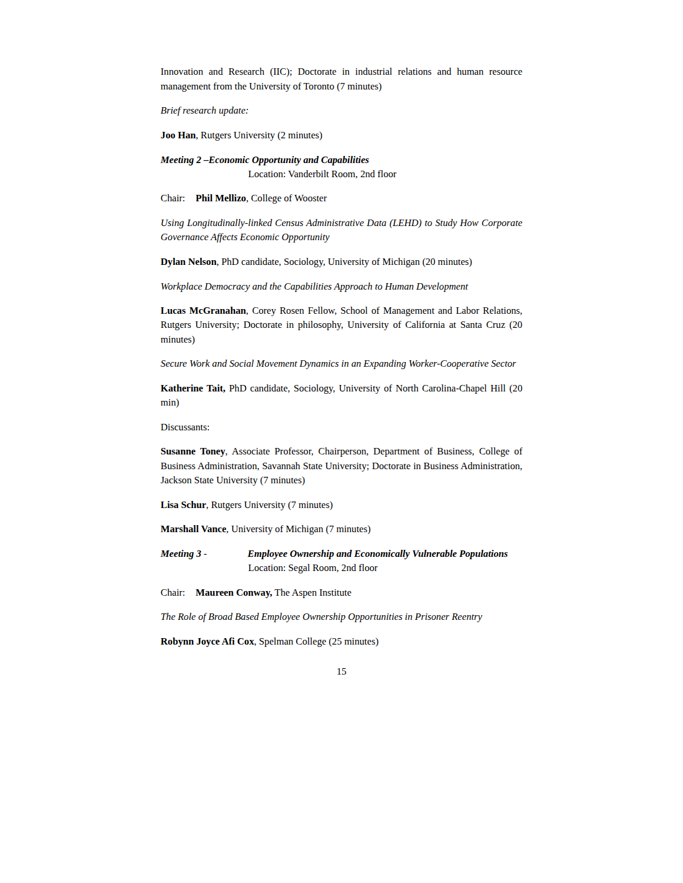Innovation and Research (IIC); Doctorate in industrial relations and human resource management from the University of Toronto (7 minutes)
Brief research update:
Joo Han, Rutgers University (2 minutes)
Meeting 2 –Economic Opportunity and Capabilities Location: Vanderbilt Room, 2nd floor
Chair: Phil Mellizo, College of Wooster
Using Longitudinally-linked Census Administrative Data (LEHD) to Study How Corporate Governance Affects Economic Opportunity
Dylan Nelson, PhD candidate, Sociology, University of Michigan (20 minutes)
Workplace Democracy and the Capabilities Approach to Human Development
Lucas McGranahan, Corey Rosen Fellow, School of Management and Labor Relations, Rutgers University; Doctorate in philosophy, University of California at Santa Cruz (20 minutes)
Secure Work and Social Movement Dynamics in an Expanding Worker-Cooperative Sector
Katherine Tait, PhD candidate, Sociology, University of North Carolina-Chapel Hill (20 min)
Discussants:
Susanne Toney, Associate Professor, Chairperson, Department of Business, College of Business Administration, Savannah State University; Doctorate in Business Administration, Jackson State University (7 minutes)
Lisa Schur, Rutgers University (7 minutes)
Marshall Vance, University of Michigan (7 minutes)
Meeting 3 - Employee Ownership and Economically Vulnerable Populations Location: Segal Room, 2nd floor
Chair: Maureen Conway, The Aspen Institute
The Role of Broad Based Employee Ownership Opportunities in Prisoner Reentry
Robynn Joyce Afi Cox, Spelman College (25 minutes)
15